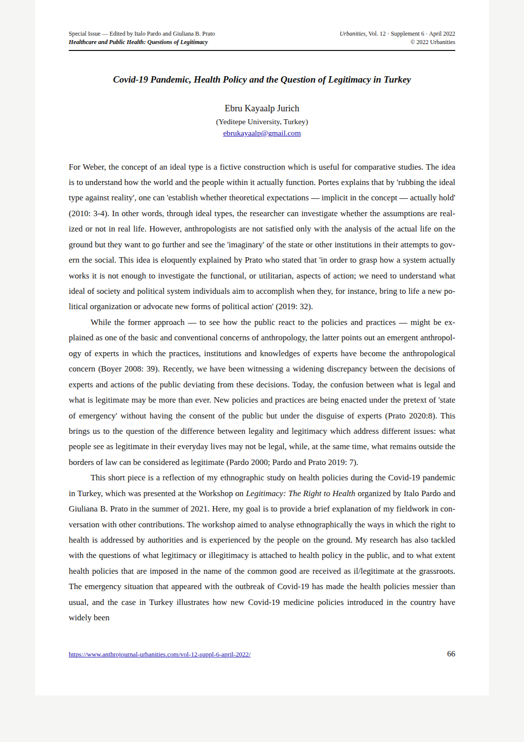Special Issue — Edited by Italo Pardo and Giuliana B. Prato
Healthcare and Public Health: Questions of Legitimacy
Urbanities, Vol. 12 · Supplement 6 · April 2022
© 2022 Urbanities
Covid-19 Pandemic, Health Policy and the Question of Legitimacy in Turkey
Ebru Kayaalp Jurich
(Yeditepe University, Turkey)
ebrukayaalp@gmail.com
For Weber, the concept of an ideal type is a fictive construction which is useful for comparative studies. The idea is to understand how the world and the people within it actually function. Portes explains that by 'rubbing the ideal type against reality', one can 'establish whether theoretical expectations — implicit in the concept — actually hold' (2010: 3-4). In other words, through ideal types, the researcher can investigate whether the assumptions are realized or not in real life. However, anthropologists are not satisfied only with the analysis of the actual life on the ground but they want to go further and see the 'imaginary' of the state or other institutions in their attempts to govern the social. This idea is eloquently explained by Prato who stated that 'in order to grasp how a system actually works it is not enough to investigate the functional, or utilitarian, aspects of action; we need to understand what ideal of society and political system individuals aim to accomplish when they, for instance, bring to life a new political organization or advocate new forms of political action' (2019: 32).
While the former approach — to see how the public react to the policies and practices — might be explained as one of the basic and conventional concerns of anthropology, the latter points out an emergent anthropology of experts in which the practices, institutions and knowledges of experts have become the anthropological concern (Boyer 2008: 39). Recently, we have been witnessing a widening discrepancy between the decisions of experts and actions of the public deviating from these decisions. Today, the confusion between what is legal and what is legitimate may be more than ever. New policies and practices are being enacted under the pretext of 'state of emergency' without having the consent of the public but under the disguise of experts (Prato 2020:8). This brings us to the question of the difference between legality and legitimacy which address different issues: what people see as legitimate in their everyday lives may not be legal, while, at the same time, what remains outside the borders of law can be considered as legitimate (Pardo 2000; Pardo and Prato 2019: 7).
This short piece is a reflection of my ethnographic study on health policies during the Covid-19 pandemic in Turkey, which was presented at the Workshop on Legitimacy: The Right to Health organized by Italo Pardo and Giuliana B. Prato in the summer of 2021. Here, my goal is to provide a brief explanation of my fieldwork in conversation with other contributions. The workshop aimed to analyse ethnographically the ways in which the right to health is addressed by authorities and is experienced by the people on the ground. My research has also tackled with the questions of what legitimacy or illegitimacy is attached to health policy in the public, and to what extent health policies that are imposed in the name of the common good are received as il/legitimate at the grassroots. The emergency situation that appeared with the outbreak of Covid-19 has made the health policies messier than usual, and the case in Turkey illustrates how new Covid-19 medicine policies introduced in the country have widely been
https://www.anthrojournal-urbanities.com/vol-12-suppl-6-april-2022/ 66